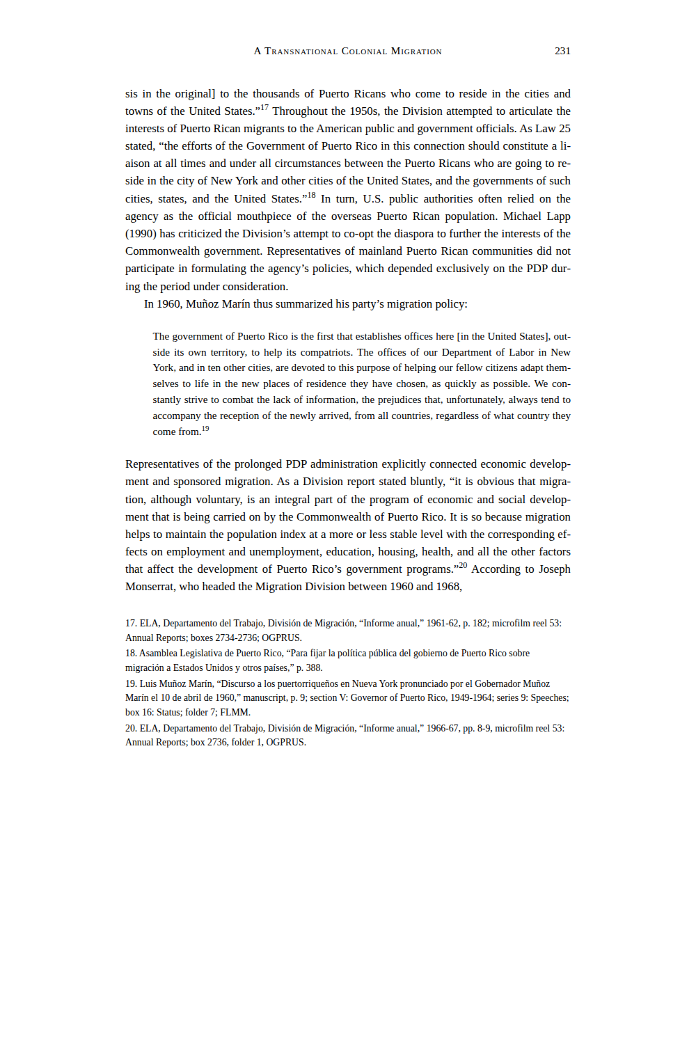A Transnational Colonial Migration 231
sis in the original] to the thousands of Puerto Ricans who come to reside in the cities and towns of the United States.”17 Throughout the 1950s, the Division attempted to articulate the interests of Puerto Rican migrants to the American public and government officials. As Law 25 stated, “the efforts of the Government of Puerto Rico in this connection should constitute a liaison at all times and under all circumstances between the Puerto Ricans who are going to reside in the city of New York and other cities of the United States, and the governments of such cities, states, and the United States.”18 In turn, U.S. public authorities often relied on the agency as the official mouthpiece of the overseas Puerto Rican population. Michael Lapp (1990) has criticized the Division’s attempt to co-opt the diaspora to further the interests of the Commonwealth government. Representatives of mainland Puerto Rican communities did not participate in formulating the agency’s policies, which depended exclusively on the PDP during the period under consideration.
In 1960, Muñoz Marín thus summarized his party’s migration policy:
The government of Puerto Rico is the first that establishes offices here [in the United States], outside its own territory, to help its compatriots. The offices of our Department of Labor in New York, and in ten other cities, are devoted to this purpose of helping our fellow citizens adapt themselves to life in the new places of residence they have chosen, as quickly as possible. We constantly strive to combat the lack of information, the prejudices that, unfortunately, always tend to accompany the reception of the newly arrived, from all countries, regardless of what country they come from.19
Representatives of the prolonged PDP administration explicitly connected economic development and sponsored migration. As a Division report stated bluntly, “it is obvious that migration, although voluntary, is an integral part of the program of economic and social development that is being carried on by the Commonwealth of Puerto Rico. It is so because migration helps to maintain the population index at a more or less stable level with the corresponding effects on employment and unemployment, education, housing, health, and all the other factors that affect the development of Puerto Rico’s government programs.”20 According to Joseph Monserrat, who headed the Migration Division between 1960 and 1968,
17. ELA, Departamento del Trabajo, División de Migración, “Informe anual,” 1961-62, p. 182; microfilm reel 53: Annual Reports; boxes 2734-2736; OGPRUS.
18. Asamblea Legislativa de Puerto Rico, “Para fijar la política pública del gobierno de Puerto Rico sobre migración a Estados Unidos y otros países,” p. 388.
19. Luis Muñoz Marín, “Discurso a los puertorriqueños en Nueva York pronunciado por el Gobernador Muñoz Marín el 10 de abril de 1960,” manuscript, p. 9; section V: Governor of Puerto Rico, 1949-1964; series 9: Speeches; box 16: Status; folder 7; FLMM.
20. ELA, Departamento del Trabajo, División de Migración, “Informe anual,” 1966-67, pp. 8-9, microfilm reel 53: Annual Reports; box 2736, folder 1, OGPRUS.